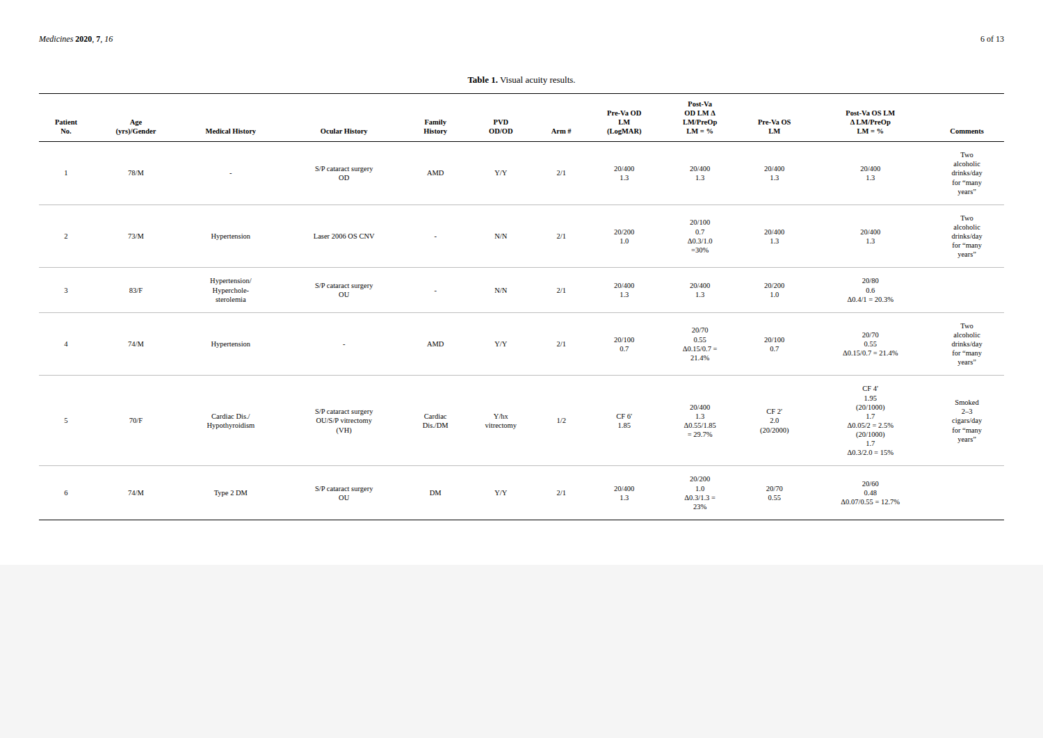Medicines 2020, 7, 16
6 of 13
Table 1. Visual acuity results.
| Patient No. | Age (yrs)/Gender | Medical History | Ocular History | Family History | PVD OD/OD | Arm # | Pre-Va OD LM (LogMAR) | Post-Va OD LM Δ LM/PreOp LM = % | Pre-Va OS LM | Post-Va OS LM Δ LM/PreOp LM = % | Comments |
| --- | --- | --- | --- | --- | --- | --- | --- | --- | --- | --- | --- |
| 1 | 78/M | - | S/P cataract surgery OD | AMD | Y/Y | 2/1 | 20/400 1.3 | 20/400 1.3 | 20/400 1.3 | 20/400 1.3 | Two alcoholic drinks/day for “many years” |
| 2 | 73/M | Hypertension | Laser 2006 OS CNV | - | N/N | 2/1 | 20/200 1.0 | 20/100 0.7 Δ0.3/1.0 =30% | 20/400 1.3 | 20/400 1.3 | Two alcoholic drinks/day for “many years” |
| 3 | 83/F | Hypertension/ Hyperchole- sterolemia | S/P cataract surgery OU | - | N/N | 2/1 | 20/400 1.3 | 20/400 1.3 | 20/200 1.0 | 20/80 0.6 Δ0.4/1 = 20.3% | |
| 4 | 74/M | Hypertension | - | AMD | Y/Y | 2/1 | 20/100 0.7 | 20/70 0.55 Δ0.15/0.7 = 21.4% | 20/100 0.7 | 20/70 0.55 Δ0.15/0.7 = 21.4% | Two alcoholic drinks/day for “many years” |
| 5 | 70/F | Cardiac Dis./ Hypothyroidism | S/P cataract surgery OU/S/P vitrectomy (VH) | Cardiac Dis./DM | Y/hx vitrectomy | 1/2 | CF 6′ 1.85 | 20/400 1.3 Δ0.55/1.85 = 29.7% | CF 2′ 2.0 (20/2000) | CF 4′ 1.95 (20/1000) 1.7 Δ0.05/2 = 2.5% (20/1000) 1.7 Δ0.3/2.0 = 15% | Smoked 2–3 cigars/day for “many years” |
| 6 | 74/M | Type 2 DM | S/P cataract surgery OU | DM | Y/Y | 2/1 | 20/400 1.3 | 20/200 1.0 Δ0.3/1.3 = 23% | 20/70 0.55 | 20/60 0.48 Δ0.07/0.55 = 12.7% | |